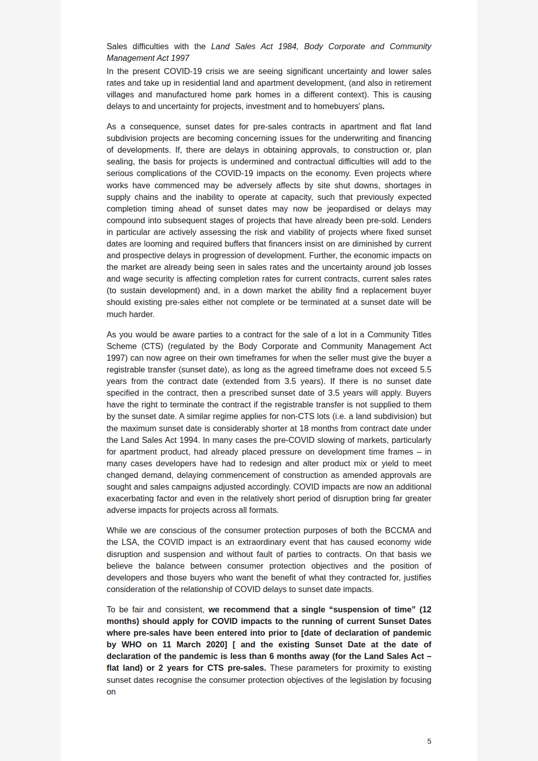Sales difficulties with the Land Sales Act 1984, Body Corporate and Community Management Act 1997
In the present COVID-19 crisis we are seeing significant uncertainty and lower sales rates and take up in residential land and apartment development, (and also in retirement villages and manufactured home park homes in a different context). This is causing delays to and uncertainty for projects, investment and to homebuyers' plans.
As a consequence, sunset dates for pre-sales contracts in apartment and flat land subdivision projects are becoming concerning issues for the underwriting and financing of developments. If, there are delays in obtaining approvals, to construction or, plan sealing, the basis for projects is undermined and contractual difficulties will add to the serious complications of the COVID-19 impacts on the economy. Even projects where works have commenced may be adversely affects by site shut downs, shortages in supply chains and the inability to operate at capacity, such that previously expected completion timing ahead of sunset dates may now be jeopardised or delays may compound into subsequent stages of projects that have already been pre-sold. Lenders in particular are actively assessing the risk and viability of projects where fixed sunset dates are looming and required buffers that financers insist on are diminished by current and prospective delays in progression of development. Further, the economic impacts on the market are already being seen in sales rates and the uncertainty around job losses and wage security is affecting completion rates for current contracts, current sales rates (to sustain development) and, in a down market the ability find a replacement buyer should existing pre-sales either not complete or be terminated at a sunset date will be much harder.
As you would be aware parties to a contract for the sale of a lot in a Community Titles Scheme (CTS) (regulated by the Body Corporate and Community Management Act 1997) can now agree on their own timeframes for when the seller must give the buyer a registrable transfer (sunset date), as long as the agreed timeframe does not exceed 5.5 years from the contract date (extended from 3.5 years). If there is no sunset date specified in the contract, then a prescribed sunset date of 3.5 years will apply. Buyers have the right to terminate the contract if the registrable transfer is not supplied to them by the sunset date. A similar regime applies for non-CTS lots (i.e. a land subdivision) but the maximum sunset date is considerably shorter at 18 months from contract date under the Land Sales Act 1994. In many cases the pre-COVID slowing of markets, particularly for apartment product, had already placed pressure on development time frames – in many cases developers have had to redesign and alter product mix or yield to meet changed demand, delaying commencement of construction as amended approvals are sought and sales campaigns adjusted accordingly. COVID impacts are now an additional exacerbating factor and even in the relatively short period of disruption bring far greater adverse impacts for projects across all formats.
While we are conscious of the consumer protection purposes of both the BCCMA and the LSA, the COVID impact is an extraordinary event that has caused economy wide disruption and suspension and without fault of parties to contracts. On that basis we believe the balance between consumer protection objectives and the position of developers and those buyers who want the benefit of what they contracted for, justifies consideration of the relationship of COVID delays to sunset date impacts.
To be fair and consistent, we recommend that a single “suspension of time” (12 months) should apply for COVID impacts to the running of current Sunset Dates where pre-sales have been entered into prior to [date of declaration of pandemic by WHO on 11 March 2020] [ and the existing Sunset Date at the date of declaration of the pandemic is less than 6 months away (for the Land Sales Act – flat land) or 2 years for CTS pre-sales. These parameters for proximity to existing sunset dates recognise the consumer protection objectives of the legislation by focusing on
5